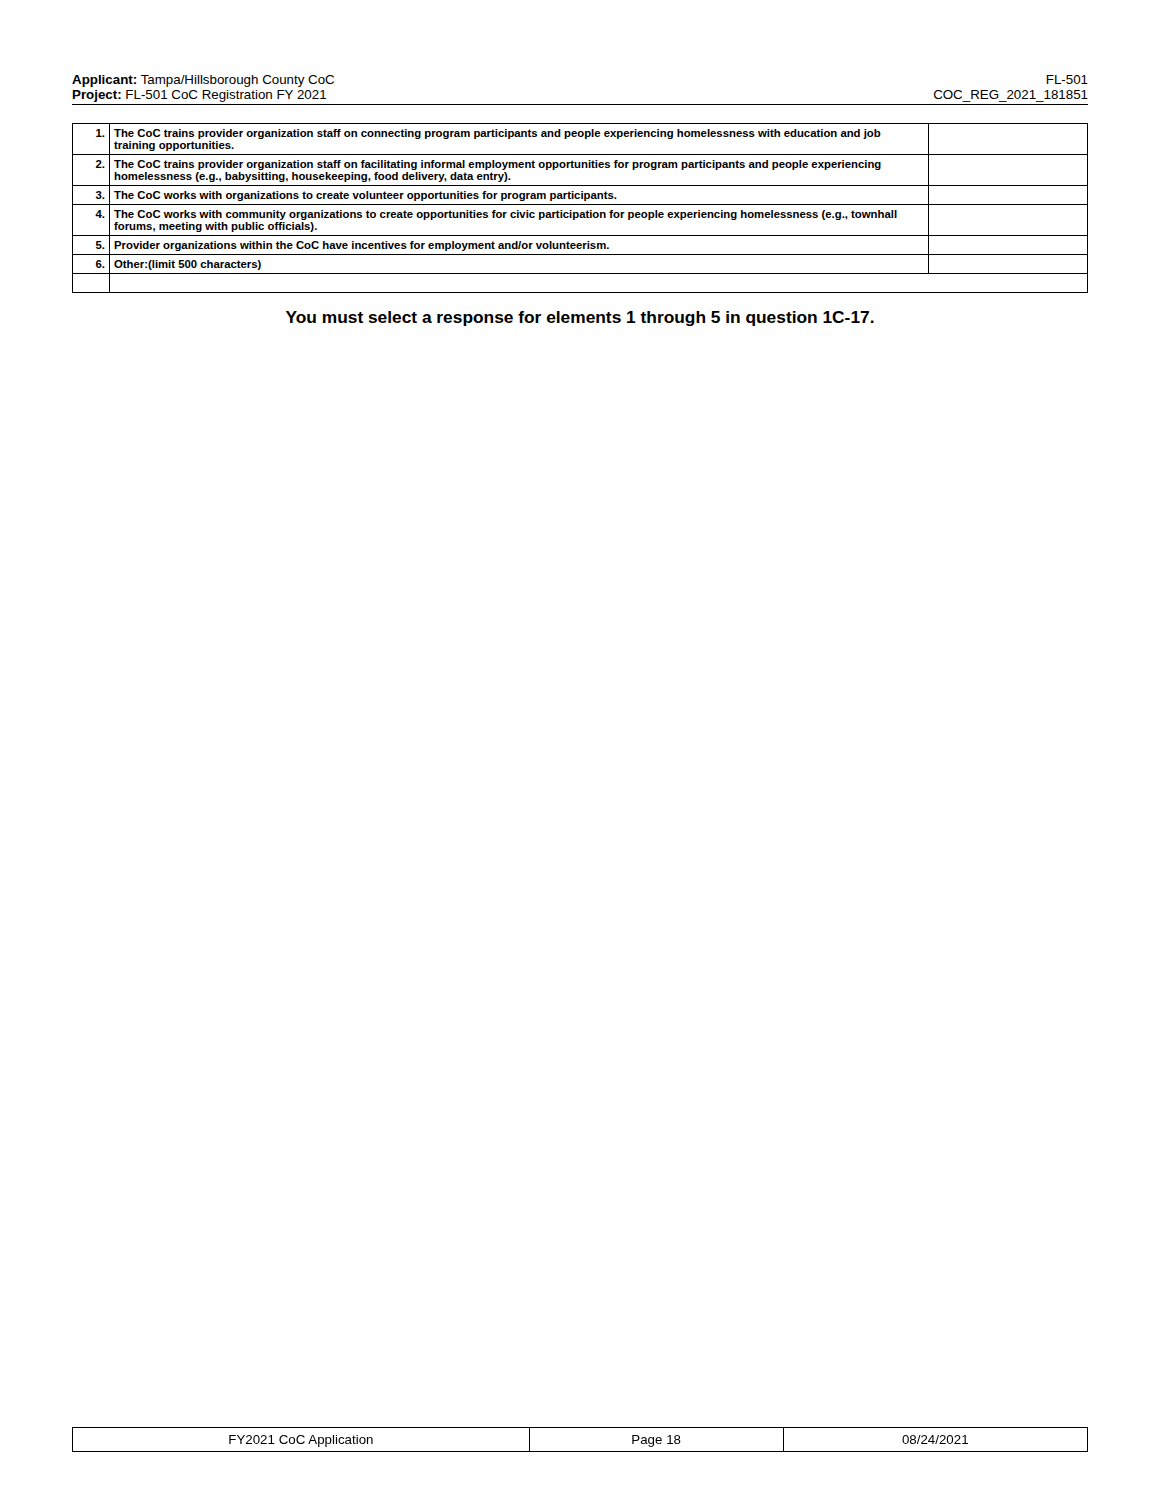| Applicant: Tampa/Hillsborough County CoC | FL-501 |
| Project: FL-501 CoC Registration FY 2021 | COC_REG_2021_181851 |
| 1. | The CoC trains provider organization staff on connecting program participants and people experiencing homelessness with education and job training opportunities. | |
| 2. | The CoC trains provider organization staff on facilitating informal employment opportunities for program participants and people experiencing homelessness (e.g., babysitting, housekeeping, food delivery, data entry). | |
| 3. | The CoC works with organizations to create volunteer opportunities for program participants. | |
| 4. | The CoC works with community organizations to create opportunities for civic participation for people experiencing homelessness (e.g., townhall forums, meeting with public officials). | |
| 5. | Provider organizations within the CoC have incentives for employment and/or volunteerism. | |
| 6. | Other:(limit 500 characters) | |
You must select a response for elements 1 through 5 in question 1C-17.
| FY2021 CoC Application | Page 18 | 08/24/2021 |